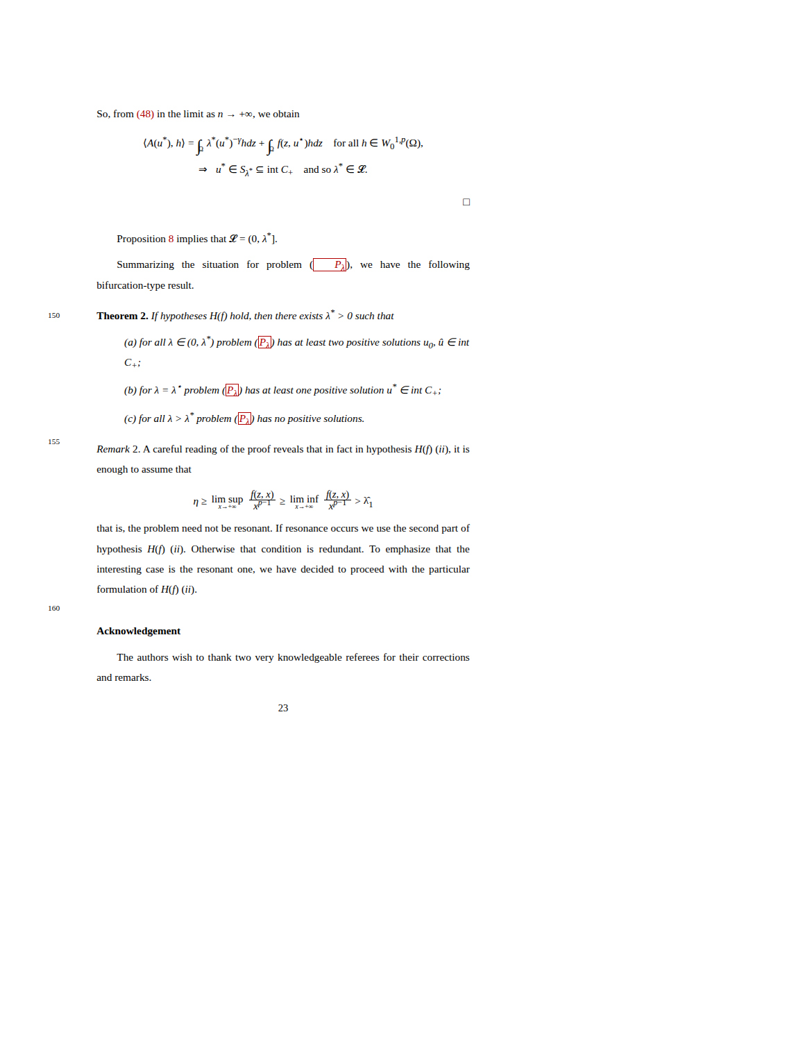So, from (48) in the limit as n → +∞, we obtain
⟨A(u*), h⟩ = ∫Ω λ*(u*)−γhdz + ∫Ω f(z, u⋆)hdz for all h ∈ W01,p(Ω), ⇒ u* ∈ Sλ* ⊆ int C+ and so λ* ∈ 𝓛.
□
150
Proposition 8 implies that 𝓛 = (0, λ*].
Summarizing the situation for problem (Pλ), we have the following bifurcation-type result.
Theorem 2. If hypotheses H(f) hold, then there exists λ* > 0 such that
(a) for all λ ∈ (0, λ*) problem (Pλ) has at least two positive solutions u0, û ∈ int C+;
(b) for λ = λ⋆ problem (Pλ) has at least one positive solution u* ∈ int C+;
(c) for all λ > λ* problem (Pλ) has no positive solutions.
155
Remark 2. A careful reading of the proof reveals that in fact in hypothesis H(f) (ii), it is enough to assume that
η ≥ lim sup x→+∞ f(z, x) xp−1 ≥ lim inf x→+∞ f(z, x) xp−1 > λ̂1
that is, the problem need not be resonant. If resonance occurs we use the second part of hypothesis H(f) (ii). Otherwise that condition is redundant. To emphasize that the interesting case is the resonant one, we have decided to proceed with the particular formulation of H(f) (ii).
160
Acknowledgement
The authors wish to thank two very knowledgeable referees for their corrections and remarks.
23